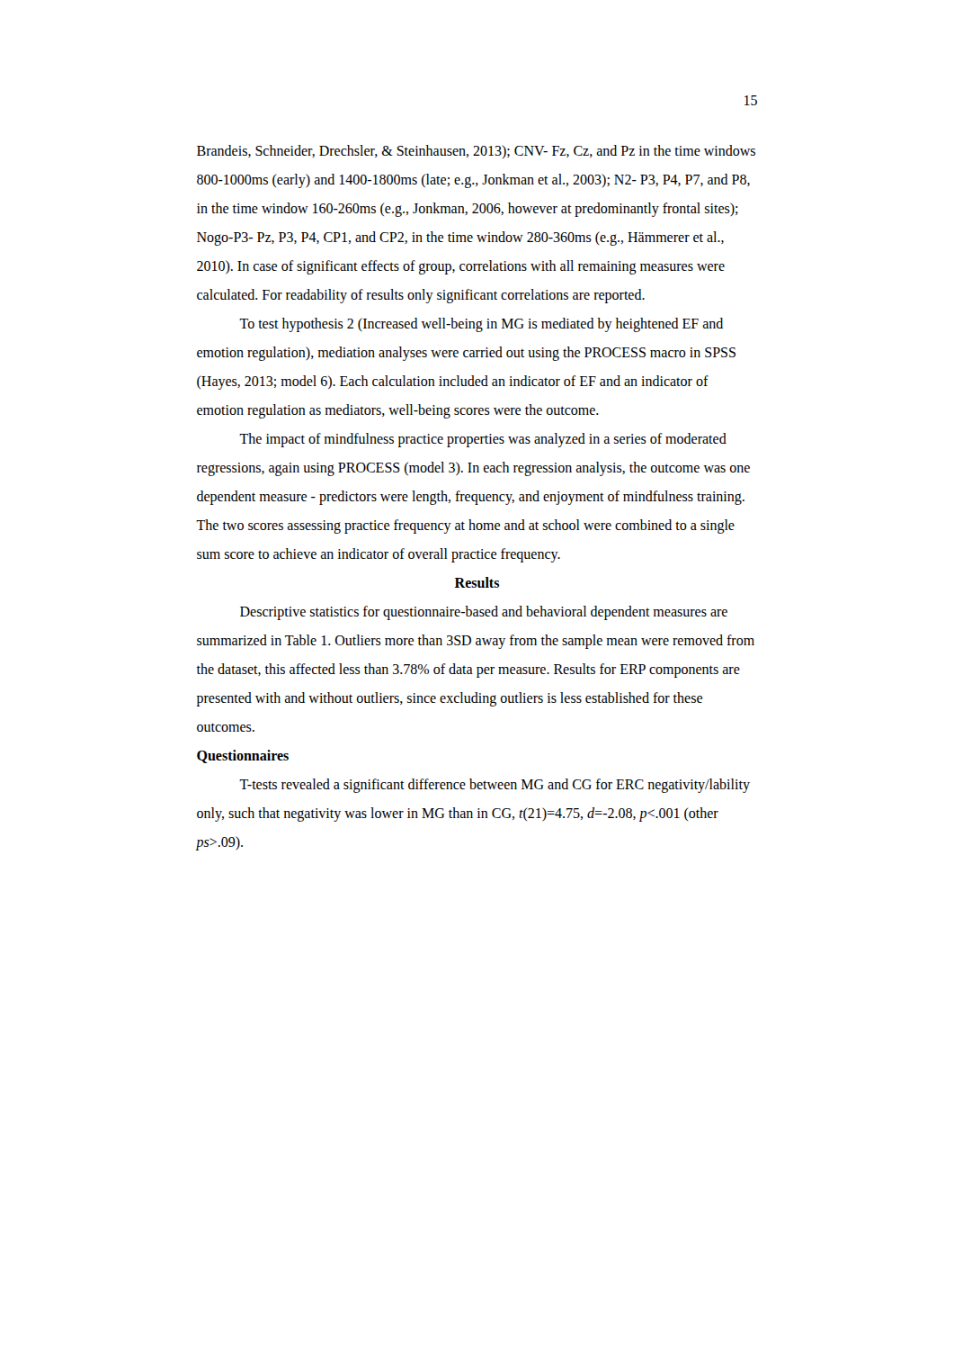15
Brandeis, Schneider, Drechsler, & Steinhausen, 2013); CNV- Fz, Cz, and Pz in the time windows 800-1000ms (early) and 1400-1800ms (late; e.g., Jonkman et al., 2003); N2- P3, P4, P7, and P8, in the time window 160-260ms (e.g., Jonkman, 2006, however at predominantly frontal sites); Nogo-P3- Pz, P3, P4, CP1, and CP2, in the time window 280-360ms (e.g., Hämmerer et al., 2010). In case of significant effects of group, correlations with all remaining measures were calculated. For readability of results only significant correlations are reported.
To test hypothesis 2 (Increased well-being in MG is mediated by heightened EF and emotion regulation), mediation analyses were carried out using the PROCESS macro in SPSS (Hayes, 2013; model 6). Each calculation included an indicator of EF and an indicator of emotion regulation as mediators, well-being scores were the outcome.
The impact of mindfulness practice properties was analyzed in a series of moderated regressions, again using PROCESS (model 3). In each regression analysis, the outcome was one dependent measure - predictors were length, frequency, and enjoyment of mindfulness training. The two scores assessing practice frequency at home and at school were combined to a single sum score to achieve an indicator of overall practice frequency.
Results
Descriptive statistics for questionnaire-based and behavioral dependent measures are summarized in Table 1. Outliers more than 3SD away from the sample mean were removed from the dataset, this affected less than 3.78% of data per measure. Results for ERP components are presented with and without outliers, since excluding outliers is less established for these outcomes.
Questionnaires
T-tests revealed a significant difference between MG and CG for ERC negativity/lability only, such that negativity was lower in MG than in CG, t(21)=4.75, d=-2.08, p<.001 (other ps>.09).